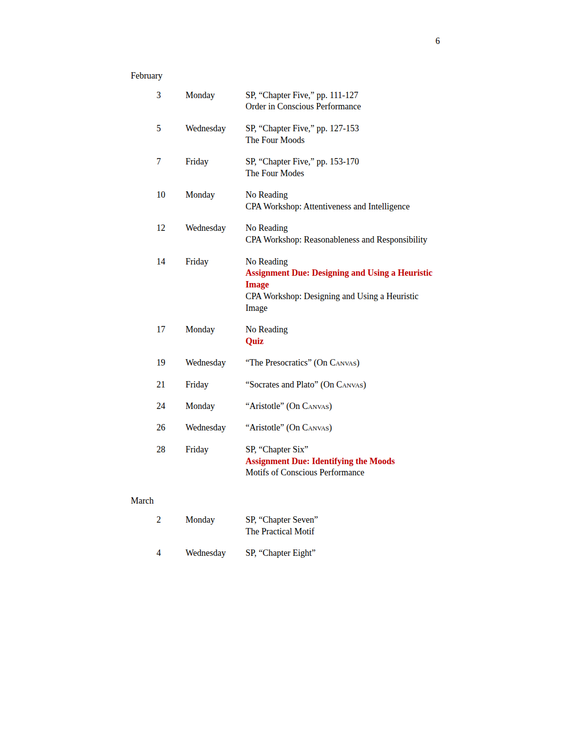6
February
| 3 | Monday | SP, “Chapter Five,” pp. 111-127 Order in Conscious Performance |
| 5 | Wednesday | SP, “Chapter Five,” pp. 127-153 The Four Moods |
| 7 | Friday | SP, “Chapter Five,” pp. 153-170 The Four Modes |
| 10 | Monday | No Reading CPA Workshop: Attentiveness and Intelligence |
| 12 | Wednesday | No Reading CPA Workshop: Reasonableness and Responsibility |
| 14 | Friday | No Reading Assignment Due: Designing and Using a Heuristic Image CPA Workshop: Designing and Using a Heuristic Image |
| 17 | Monday | No Reading Quiz |
| 19 | Wednesday | “The Presocratics” (On Canvas ) |
| 21 | Friday | “Socrates and Plato” (On Canvas ) |
| 24 | Monday | “Aristotle” (On Canvas ) |
| 26 | Wednesday | “Aristotle” (On Canvas ) |
| 28 | Friday | SP, “Chapter Six” Assignment Due: Identifying the Moods Motifs of Conscious Performance |
March
| 2 | Monday | SP, “Chapter Seven” The Practical Motif |
| 4 | Wednesday | SP, “Chapter Eight” |